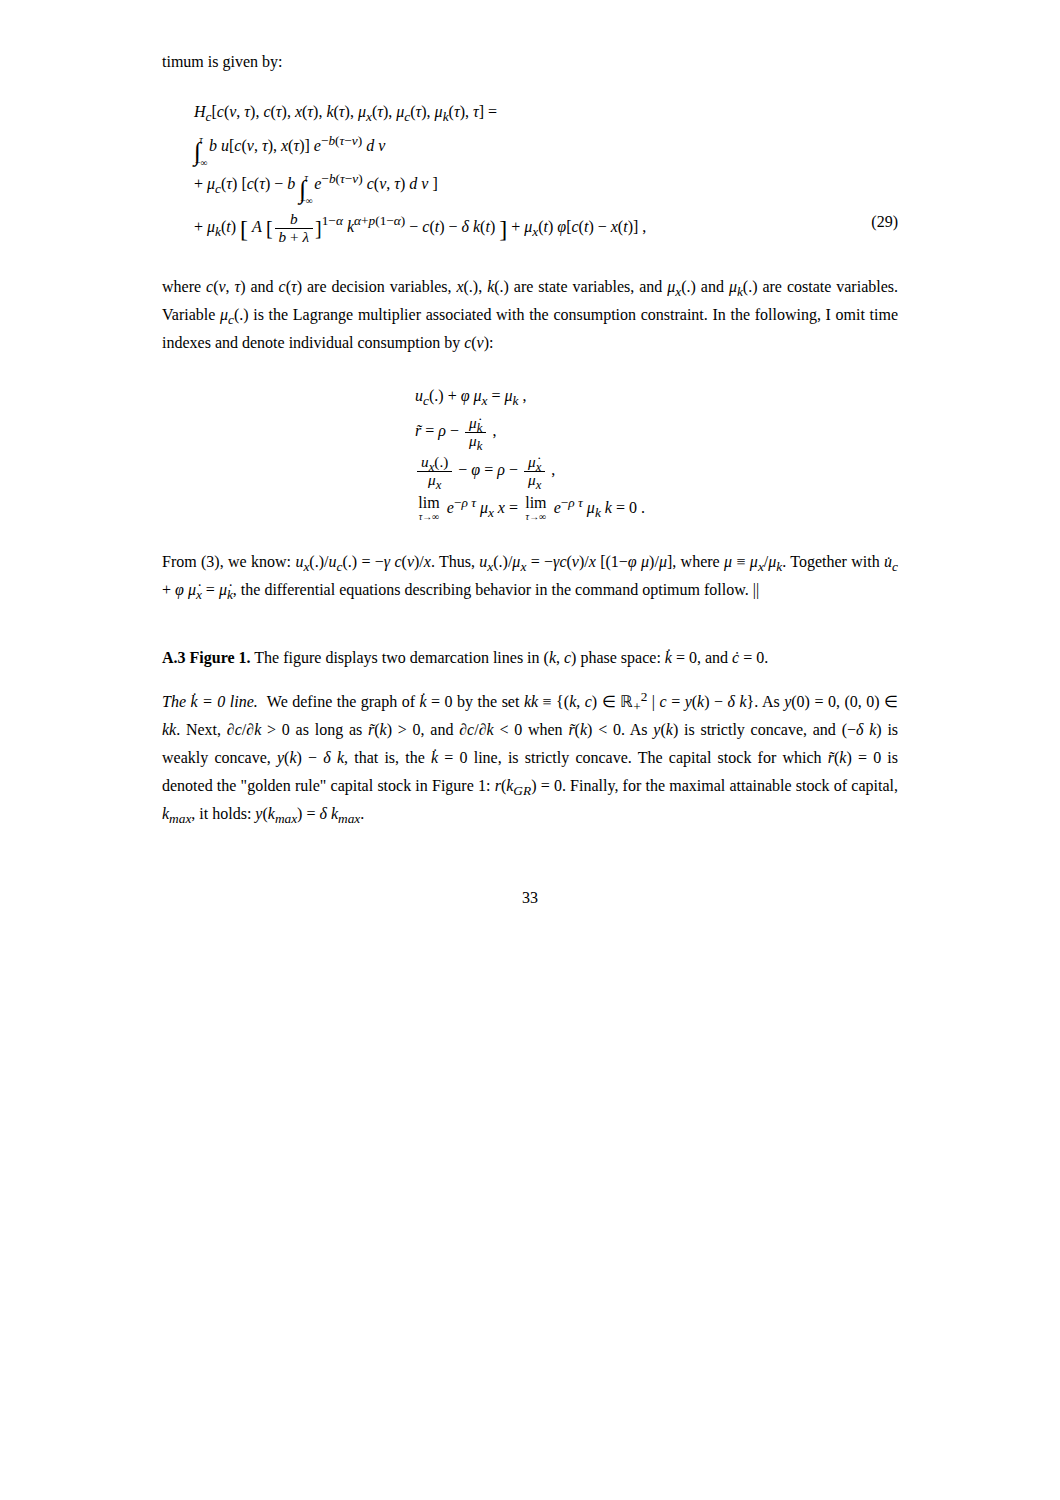timum is given by:
Hc[c(v, τ), c(τ), x(τ), k(τ), μx(τ), μc(τ), μk(τ), τ] = ∫τ−∞ b u[c(v, τ), x(τ)] e−b(τ−v) d v + μc(τ) [c(τ) − b ∫τ−∞ e−b(τ−v) c(v, τ) d v ] + μk(t) [ A [bb + λ]1−α kα+p(1−α) − c(t) − δ k(t) ] + μx(t) φ[c(t) − x(t)] ,(29)
where c(v, τ) and c(τ) are decision variables, x(.), k(.) are state variables, and μx(.) and μk(.) are costate variables. Variable μc(.) is the Lagrange multiplier associated with the consumption constraint. In the following, I omit time indexes and denote individual consumption by c(v):
uc(.) + φ μx = μk ,
r̃ = ρ − μ̇k μk ,
ux(.) μx − φ = ρ − μ̇x μx ,
lim τ→∞ e−ρ τ μx x = lim τ→∞ e−ρ τ μk k = 0 .
From (3), we know: ux(.)/uc(.) = −γ c(v)/x. Thus, ux(.)/μx = −γc(v)/x [(1−φ μ)/μ], where μ ≡ μx/μk. Together with u̇c + φ μ̇x = μ̇k, the differential equations describing behavior in the command optimum follow. ||
A.3 Figure 1. The figure displays two demarcation lines in (k, c) phase space: k̇ = 0, and ċ = 0.
The k̇ = 0 line. We define the graph of k̇ = 0 by the set kk ≡ {(k, c) ∈ ℝ+2 | c = y(k) − δ k}. As y(0) = 0, (0, 0) ∈ kk. Next, ∂c/∂k > 0 as long as r̃(k) > 0, and ∂c/∂k < 0 when r̃(k) < 0. As y(k) is strictly concave, and (−δ k) is weakly concave, y(k) − δ k, that is, the k̇ = 0 line, is strictly concave. The capital stock for which r̃(k) = 0 is denoted the "golden rule" capital stock in Figure 1: r(kGR) = 0. Finally, for the maximal attainable stock of capital, kmax, it holds: y(kmax) = δ kmax.
33